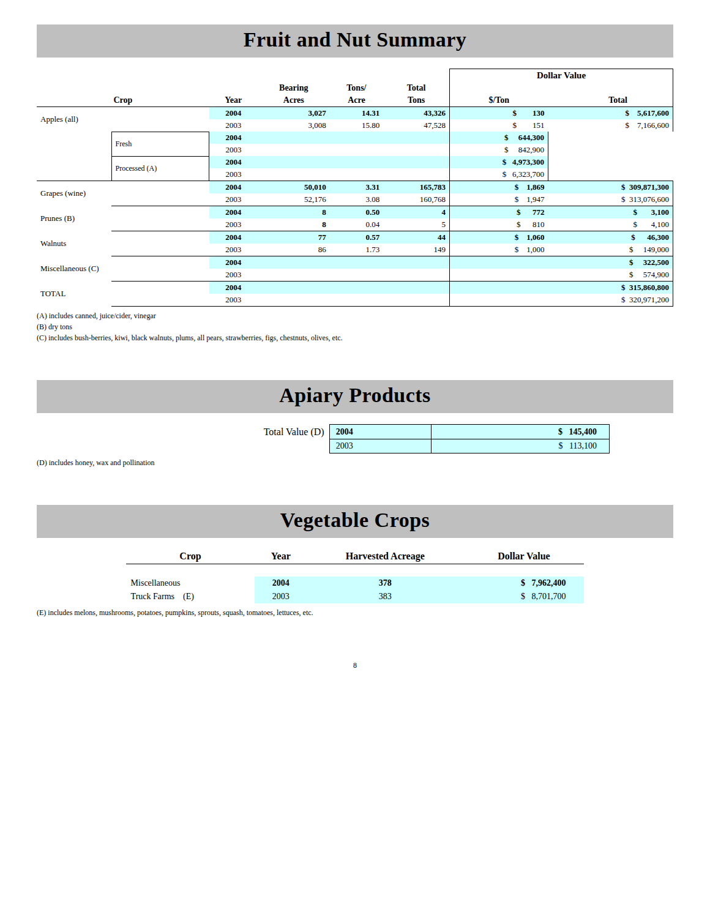Fruit and Nut Summary
| | | | | | Dollar Value |
| | | Bearing | Tons/ | Total | | | |
| Crop | Year | Acres | Acre | Tons | $/Ton | | Total |
| Apples (all) | | 2004 | 3,027 | 14.31 | 43,326 | $ 130 | | $ 5,617,600 |
| | 2003 | 3,008 | 15.80 | 47,528 | $ 151 | | $ 7,166,600 |
| | Fresh | 2004 | | | | $ 644,300 | | |
| | 2003 | | | | $ 842,900 | | |
| | Processed (A) | 2004 | | | | $ 4,973,300 | | |
| | 2003 | | | | $ 6,323,700 | | |
| Grapes (wine) | | 2004 | 50,010 | 3.31 | 165,783 | $ 1,869 | | $ 309,871,300 |
| | 2003 | 52,176 | 3.08 | 160,768 | $ 1,947 | | $ 313,076,600 |
| Prunes (B) | | 2004 | 8 | 0.50 | 4 | $ 772 | | $ 3,100 |
| | 2003 | 8 | 0.04 | 5 | $ 810 | | $ 4,100 |
| Walnuts | | 2004 | 77 | 0.57 | 44 | $ 1,060 | | $ 46,300 |
| | 2003 | 86 | 1.73 | 149 | $ 1,000 | | $ 149,000 |
| Miscellaneous (C) | | 2004 | | | | | | $ 322,500 |
| | 2003 | | | | | | $ 574,900 |
| TOTAL | | 2004 | | | | | | $ 315,860,800 |
| | 2003 | | | | | | $ 320,971,200 |
(A) includes canned, juice/cider, vinegar
(B) dry tons
(C) includes bush-berries, kiwi, black walnuts, plums, all pears, strawberries, figs, chestnuts, olives, etc.
Apiary Products
| Total Value (D) | 2004 | $ 145,400 |
| | 2003 | $ 113,100 |
(D) includes honey, wax and pollination
Vegetable Crops
| Crop | Year | Harvested Acreage | Dollar Value |
| --- | --- | --- | --- |
| Miscellaneous | 2004 | 378 | $ 7,962,400 |
| Truck Farms (E) | 2003 | 383 | $ 8,701,700 |
(E) includes melons, mushrooms, potatoes, pumpkins, sprouts, squash, tomatoes, lettuces, etc.
8